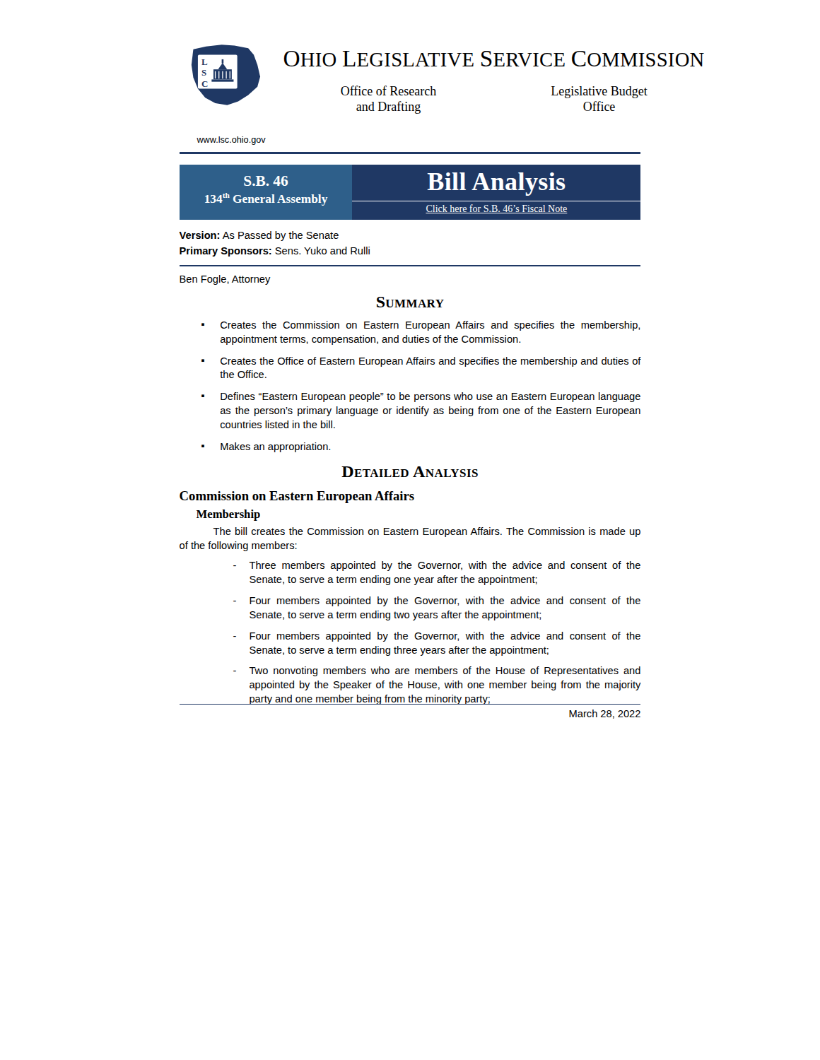L S C
OHIO LEGISLATIVE SERVICE COMMISSION
Office of Research
and Drafting
Legislative Budget
Office
www.lsc.ohio.gov
S.B. 46
134th General Assembly
Bill Analysis
Click here for S.B. 46’s Fiscal Note
Version: As Passed by the Senate
Primary Sponsors: Sens. Yuko and Rulli
Ben Fogle, Attorney
Summary
Creates the Commission on Eastern European Affairs and specifies the membership, appointment terms, compensation, and duties of the Commission.
Creates the Office of Eastern European Affairs and specifies the membership and duties of the Office.
Defines “Eastern European people” to be persons who use an Eastern European language as the person’s primary language or identify as being from one of the Eastern European countries listed in the bill.
Makes an appropriation.
Detailed Analysis
Commission on Eastern European Affairs
Membership
The bill creates the Commission on Eastern European Affairs. The Commission is made up of the following members:
Three members appointed by the Governor, with the advice and consent of the Senate, to serve a term ending one year after the appointment;
Four members appointed by the Governor, with the advice and consent of the Senate, to serve a term ending two years after the appointment;
Four members appointed by the Governor, with the advice and consent of the Senate, to serve a term ending three years after the appointment;
Two nonvoting members who are members of the House of Representatives and appointed by the Speaker of the House, with one member being from the majority party and one member being from the minority party;
March 28, 2022